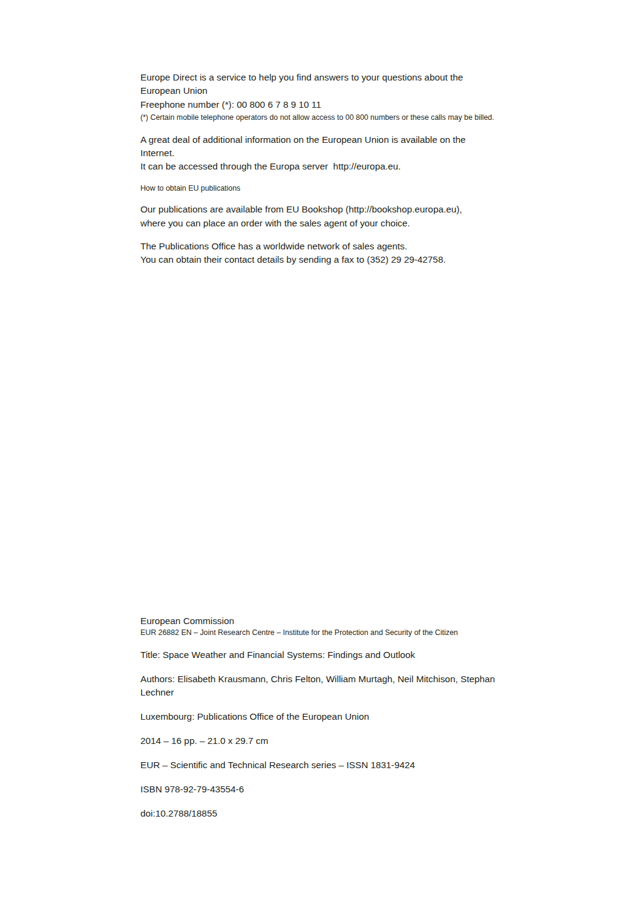Europe Direct is a service to help you find answers to your questions about the European Union
Freephone number (*): 00 800 6 7 8 9 10 11
(*) Certain mobile telephone operators do not allow access to 00 800 numbers or these calls may be billed.
A great deal of additional information on the European Union is available on the Internet.
It can be accessed through the Europa server http://europa.eu.
How to obtain EU publications
Our publications are available from EU Bookshop (http://bookshop.europa.eu),
where you can place an order with the sales agent of your choice.
The Publications Office has a worldwide network of sales agents.
You can obtain their contact details by sending a fax to (352) 29 29-42758.
European Commission
EUR 26882 EN – Joint Research Centre – Institute for the Protection and Security of the Citizen
Title: Space Weather and Financial Systems: Findings and Outlook
Authors: Elisabeth Krausmann, Chris Felton, William Murtagh, Neil Mitchison, Stephan Lechner
Luxembourg: Publications Office of the European Union
2014 – 16 pp. – 21.0 x 29.7 cm
EUR – Scientific and Technical Research series – ISSN 1831-9424
ISBN 978-92-79-43554-6
doi:10.2788/18855